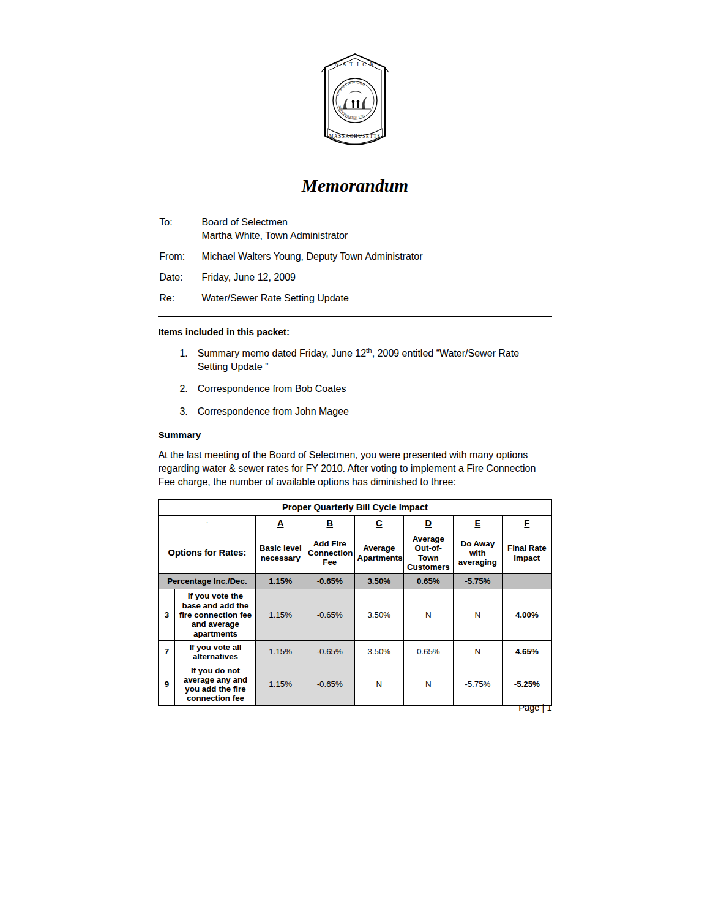N A T I C K UP BIBLIUM GOD INCORPORATED 1781 MASSACHUSETTS
Memorandum
| To: | Board of Selectmen Martha White, Town Administrator |
| From: | Michael Walters Young, Deputy Town Administrator |
| Date: | Friday, June 12, 2009 |
| Re: | Water/Sewer Rate Setting Update |
Items included in this packet:
Summary memo dated Friday, June 12th, 2009 entitled “Water/Sewer Rate Setting Update ”
Correspondence from Bob Coates
Correspondence from John Magee
Summary
At the last meeting of the Board of Selectmen, you were presented with many options regarding water & sewer rates for FY 2010. After voting to implement a Fire Connection Fee charge, the number of available options has diminished to three:
Proper Quarterly Bill Cycle Impact
| ' | A | B | C | D | E | F |
| Options for Rates: | Basic level necessary | Add Fire Connection Fee | Average Apartments | Average Out-of-Town Customers | Do Away with averaging | Final Rate Impact |
| Percentage Inc./Dec. | 1.15% | -0.65% | 3.50% | 0.65% | -5.75% | |
| 3 | If you vote the base and add the fire connection fee and average apartments | 1.15% | -0.65% | 3.50% | N | N | 4.00% |
| 7 | If you vote all alternatives | 1.15% | -0.65% | 3.50% | 0.65% | N | 4.65% |
| 9 | If you do not average any and you add the fire connection fee | 1.15% | -0.65% | N | N | -5.75% | -5.25% |
Page | 1